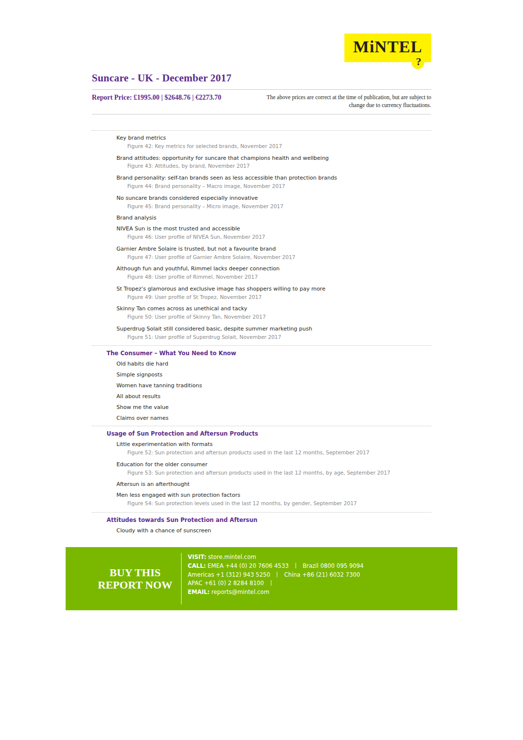MiNTEL ?
Suncare - UK - December 2017
Report Price: £1995.00 | $2648.76 | €2273.70
The above prices are correct at the time of publication, but are subject to change due to currency fluctuations.
Key brand metrics
Figure 42: Key metrics for selected brands, November 2017
Brand attitudes: opportunity for suncare that champions health and wellbeing
Figure 43: Attitudes, by brand, November 2017
Brand personality: self-tan brands seen as less accessible than protection brands
Figure 44: Brand personality – Macro image, November 2017
No suncare brands considered especially innovative
Figure 45: Brand personality – Micro image, November 2017
Brand analysis
NIVEA Sun is the most trusted and accessible
Figure 46: User profile of NIVEA Sun, November 2017
Garnier Ambre Solaire is trusted, but not a favourite brand
Figure 47: User profile of Garnier Ambre Solaire, November 2017
Although fun and youthful, Rimmel lacks deeper connection
Figure 48: User profile of Rimmel, November 2017
St Tropez’s glamorous and exclusive image has shoppers willing to pay more
Figure 49: User profile of St Tropez, November 2017
Skinny Tan comes across as unethical and tacky
Figure 50: User profile of Skinny Tan, November 2017
Superdrug Solait still considered basic, despite summer marketing push
Figure 51: User profile of Superdrug Solait, November 2017
The Consumer – What You Need to Know
Old habits die hard
Simple signposts
Women have tanning traditions
All about results
Show me the value
Claims over names
Usage of Sun Protection and Aftersun Products
Little experimentation with formats
Figure 52: Sun protection and aftersun products used in the last 12 months, September 2017
Education for the older consumer
Figure 53: Sun protection and aftersun products used in the last 12 months, by age, September 2017
Aftersun is an afterthought
Men less engaged with sun protection factors
Figure 54: Sun protection levels used in the last 12 months, by gender, September 2017
Attitudes towards Sun Protection and Aftersun
Cloudy with a chance of sunscreen
BUY THIS
REPORT NOW
VISIT: store.mintel.com CALL: EMEA +44 (0) 20 7606 4533 Brazil 0800 095 9094 Americas +1 (312) 943 5250 China +86 (21) 6032 7300 APAC +61 (0) 2 8284 8100 EMAIL: reports@mintel.com